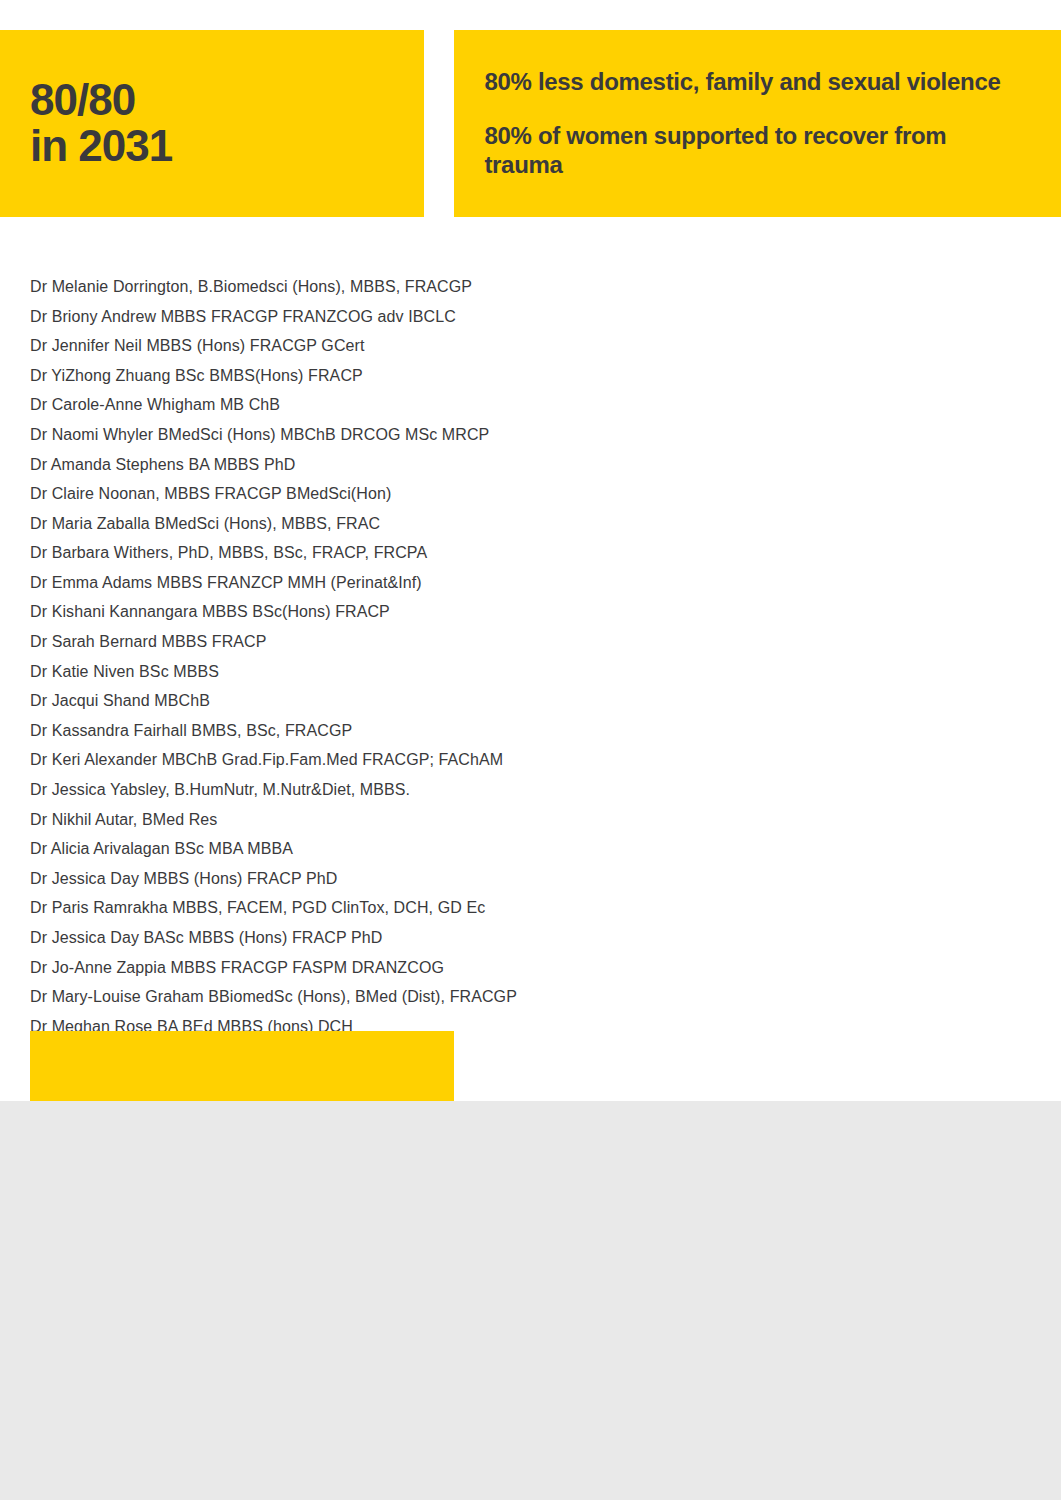80/80
in 2031
80% less domestic, family and sexual violence
80% of women supported to recover from trauma
Dr Melanie Dorrington, B.Biomedsci (Hons), MBBS, FRACGP
Dr Briony Andrew MBBS FRACGP FRANZCOG adv IBCLC
Dr Jennifer Neil MBBS (Hons) FRACGP GCert
Dr YiZhong Zhuang BSc BMBS(Hons) FRACP
Dr Carole-Anne Whigham MB ChB
Dr Naomi Whyler BMedSci (Hons) MBChB DRCOG MSc MRCP
Dr Amanda Stephens BA MBBS PhD
Dr Claire Noonan, MBBS FRACGP BMedSci(Hon)
Dr Maria Zaballa BMedSci (Hons), MBBS, FRAC
Dr Barbara Withers, PhD, MBBS, BSc, FRACP, FRCPA
Dr Emma Adams MBBS FRANZCP MMH (Perinat&Inf)
Dr Kishani Kannangara MBBS BSc(Hons) FRACP
Dr Sarah Bernard MBBS FRACP
Dr Katie Niven BSc MBBS
Dr Jacqui Shand MBChB
Dr Kassandra Fairhall BMBS, BSc, FRACGP
Dr Keri Alexander MBChB Grad.Fip.Fam.Med FRACGP; FAChAM
Dr Jessica Yabsley, B.HumNutr, M.Nutr&Diet, MBBS.
Dr Nikhil Autar, BMed Res
Dr Alicia Arivalagan BSc MBA MBBA
Dr Jessica Day MBBS (Hons) FRACP PhD
Dr Paris Ramrakha MBBS, FACEM, PGD ClinTox, DCH, GD Ec
Dr Jessica Day BASc MBBS (Hons) FRACP PhD
Dr Jo-Anne Zappia MBBS FRACGP FASPM DRANZCOG
Dr Mary-Louise Graham BBiomedSc (Hons), BMed (Dist), FRACGP
Dr Meghan Rose BA BEd MBBS (hons) DCH
Dr Marjorie Cross OAM MBBS FRACGP
Dr Linda Welberry MB.BS. FAChSHM